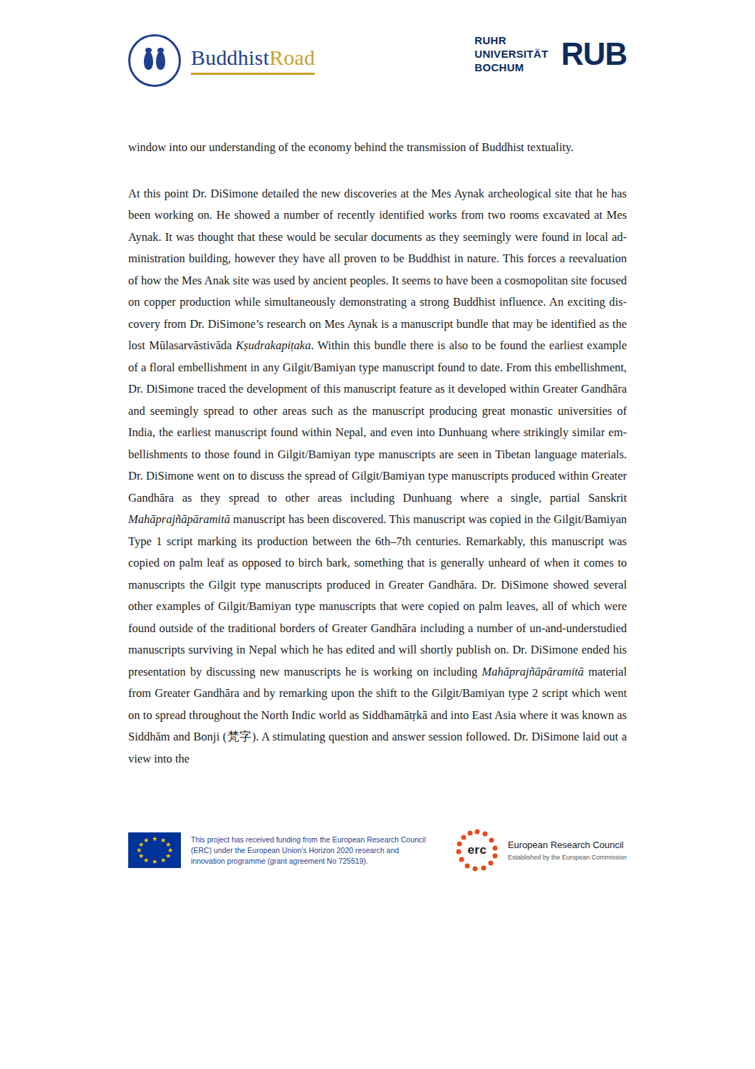BuddhistRoad
RUHR
UNIVERSITÄT
BOCHUM
RUB
window into our understanding of the economy behind the transmission of Buddhist textuality.
At this point Dr. DiSimone detailed the new discoveries at the Mes Aynak archeological site that he has been working on. He showed a number of recently identified works from two rooms excavated at Mes Aynak. It was thought that these would be secular documents as they seemingly were found in local administration building, however they have all proven to be Buddhist in nature. This forces a reevaluation of how the Mes Anak site was used by ancient peoples. It seems to have been a cosmopolitan site focused on copper production while simultaneously demonstrating a strong Buddhist influence. An exciting discovery from Dr. DiSimone’s research on Mes Aynak is a manuscript bundle that may be identified as the lost Mūlasarvāstivāda Kṣudrakapiṭaka. Within this bundle there is also to be found the earliest example of a floral embellishment in any Gilgit/Bamiyan type manuscript found to date. From this embellishment, Dr. DiSimone traced the development of this manuscript feature as it developed within Greater Gandhāra and seemingly spread to other areas such as the manuscript producing great monastic universities of India, the earliest manuscript found within Nepal, and even into Dunhuang where strikingly similar embellishments to those found in Gilgit/Bamiyan type manuscripts are seen in Tibetan language materials. Dr. DiSimone went on to discuss the spread of Gilgit/Bamiyan type manuscripts produced within Greater Gandhāra as they spread to other areas including Dunhuang where a single, partial Sanskrit Mahāprajñāpāramitā manuscript has been discovered. This manuscript was copied in the Gilgit/Bamiyan Type 1 script marking its production between the 6th–7th centuries. Remarkably, this manuscript was copied on palm leaf as opposed to birch bark, something that is generally unheard of when it comes to manuscripts the Gilgit type manuscripts produced in Greater Gandhāra. Dr. DiSimone showed several other examples of Gilgit/Bamiyan type manuscripts that were copied on palm leaves, all of which were found outside of the traditional borders of Greater Gandhāra including a number of un-and-understudied manuscripts surviving in Nepal which he has edited and will shortly publish on. Dr. DiSimone ended his presentation by discussing new manuscripts he is working on including Mahāprajñāpāramitā material from Greater Gandhāra and by remarking upon the shift to the Gilgit/Bamiyan type 2 script which went on to spread throughout the North Indic world as Siddhamātṛkā and into East Asia where it was known as Siddhām and Bonji (梵字). A stimulating question and answer session followed. Dr. DiSimone laid out a view into the
★ ★ ★ ★ ★ ★ ★ ★ ★ ★ ★ ★
This project has received funding from the European Research Council (ERC) under the European Union's Horizon 2020 research and innovation programme (grant agreement No 725519).
erc
European Research Council
Established by the European Commission